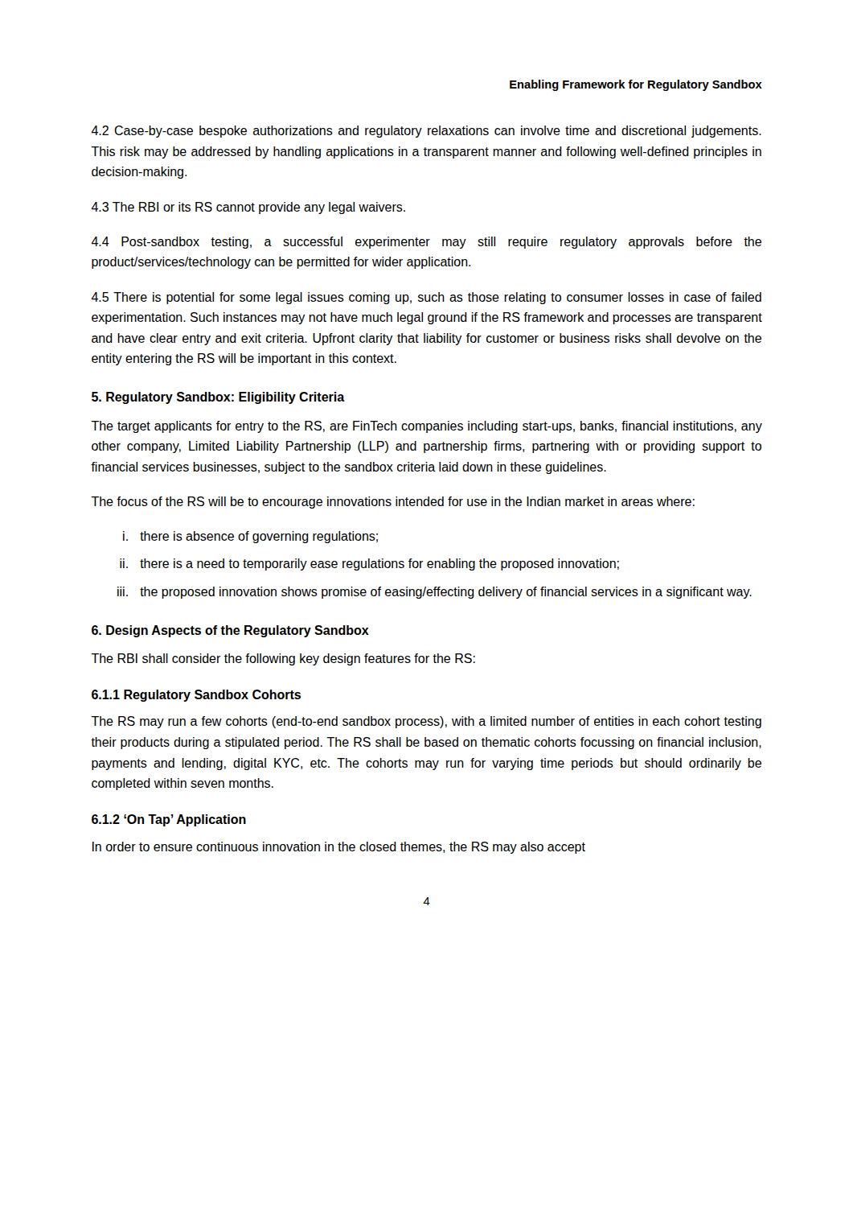Enabling Framework for Regulatory Sandbox
4.2 Case-by-case bespoke authorizations and regulatory relaxations can involve time and discretional judgements. This risk may be addressed by handling applications in a transparent manner and following well-defined principles in decision-making.
4.3 The RBI or its RS cannot provide any legal waivers.
4.4 Post-sandbox testing, a successful experimenter may still require regulatory approvals before the product/services/technology can be permitted for wider application.
4.5 There is potential for some legal issues coming up, such as those relating to consumer losses in case of failed experimentation. Such instances may not have much legal ground if the RS framework and processes are transparent and have clear entry and exit criteria. Upfront clarity that liability for customer or business risks shall devolve on the entity entering the RS will be important in this context.
5. Regulatory Sandbox: Eligibility Criteria
The target applicants for entry to the RS, are FinTech companies including start-ups, banks, financial institutions, any other company, Limited Liability Partnership (LLP) and partnership firms, partnering with or providing support to financial services businesses, subject to the sandbox criteria laid down in these guidelines.
The focus of the RS will be to encourage innovations intended for use in the Indian market in areas where:
there is absence of governing regulations;
there is a need to temporarily ease regulations for enabling the proposed innovation;
the proposed innovation shows promise of easing/effecting delivery of financial services in a significant way.
6. Design Aspects of the Regulatory Sandbox
The RBI shall consider the following key design features for the RS:
6.1.1 Regulatory Sandbox Cohorts
The RS may run a few cohorts (end-to-end sandbox process), with a limited number of entities in each cohort testing their products during a stipulated period. The RS shall be based on thematic cohorts focussing on financial inclusion, payments and lending, digital KYC, etc. The cohorts may run for varying time periods but should ordinarily be completed within seven months.
6.1.2 ‘On Tap’ Application
In order to ensure continuous innovation in the closed themes, the RS may also accept
4